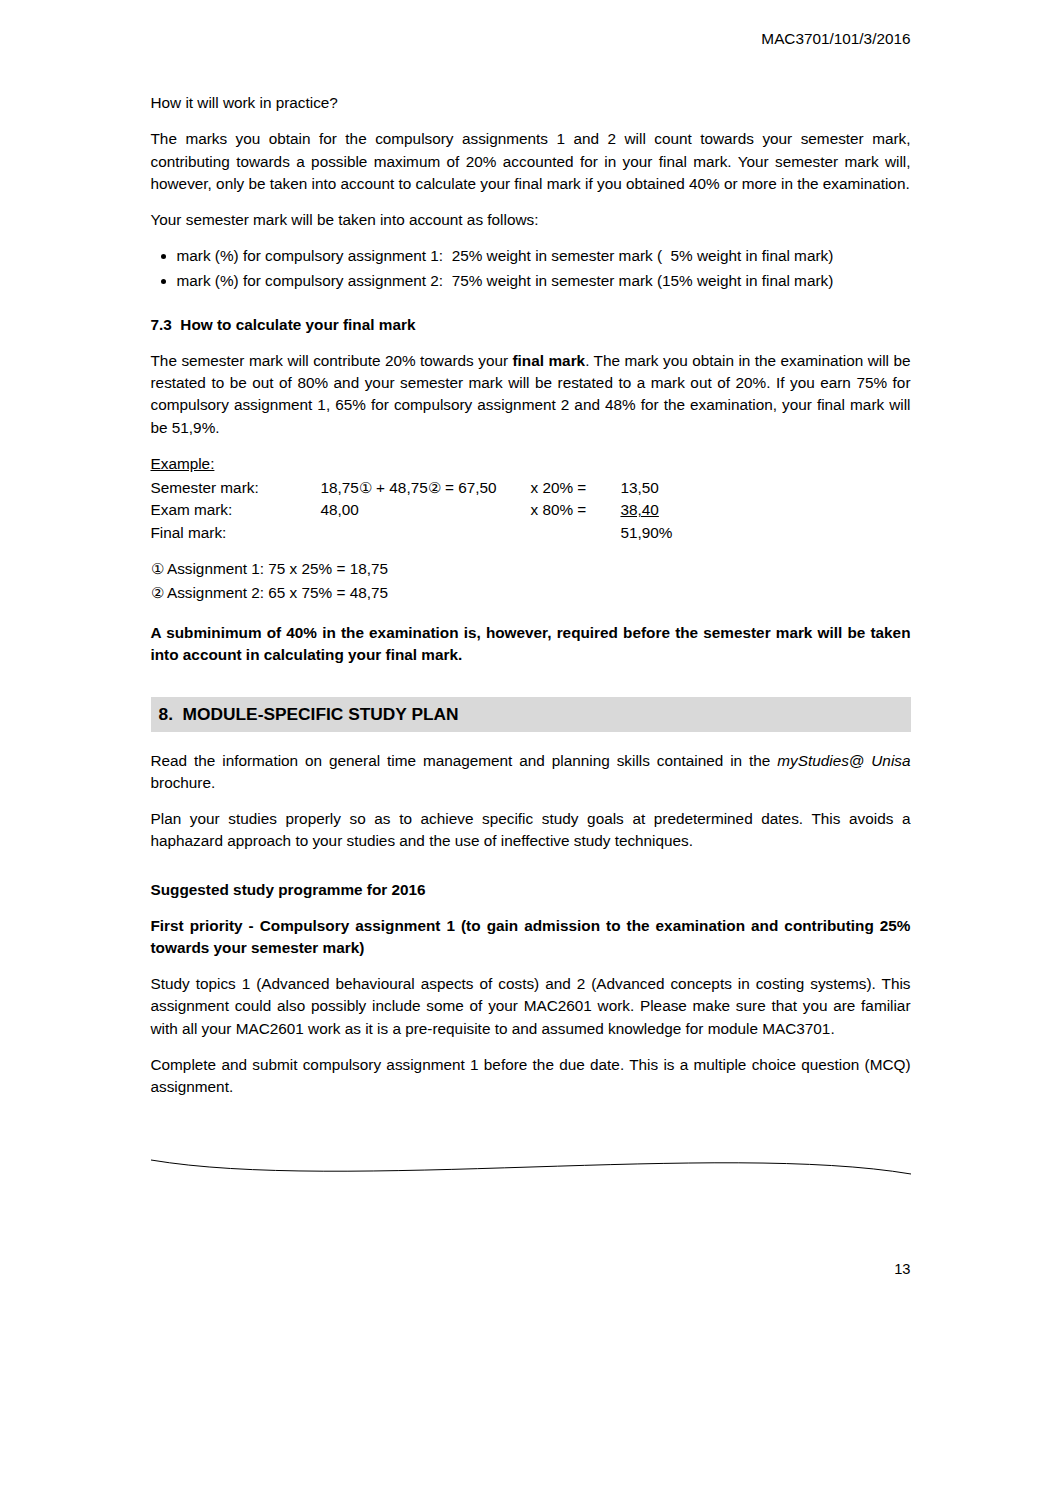MAC3701/101/3/2016
How it will work in practice?
The marks you obtain for the compulsory assignments 1 and 2 will count towards your semester mark, contributing towards a possible maximum of 20% accounted for in your final mark. Your semester mark will, however, only be taken into account to calculate your final mark if you obtained 40% or more in the examination.
Your semester mark will be taken into account as follows:
mark (%) for compulsory assignment 1: 25% weight in semester mark ( 5% weight in final mark)
mark (%) for compulsory assignment 2: 75% weight in semester mark (15% weight in final mark)
7.3 How to calculate your final mark
The semester mark will contribute 20% towards your final mark. The mark you obtain in the examination will be restated to be out of 80% and your semester mark will be restated to a mark out of 20%. If you earn 75% for compulsory assignment 1, 65% for compulsory assignment 2 and 48% for the examination, your final mark will be 51,9%.
Example:
| Semester mark: | 18,75① + 48,75② = 67,50 | x 20% = | 13,50 |
| Exam mark: | 48,00 | x 80% = | 38,40 |
| Final mark: | | | 51,90% |
① Assignment 1: 75 x 25% = 18,75
② Assignment 2: 65 x 75% = 48,75
A subminimum of 40% in the examination is, however, required before the semester mark will be taken into account in calculating your final mark.
8. MODULE-SPECIFIC STUDY PLAN
Read the information on general time management and planning skills contained in the myStudies@ Unisa brochure.
Plan your studies properly so as to achieve specific study goals at predetermined dates. This avoids a haphazard approach to your studies and the use of ineffective study techniques.
Suggested study programme for 2016
First priority - Compulsory assignment 1 (to gain admission to the examination and contributing 25% towards your semester mark)
Study topics 1 (Advanced behavioural aspects of costs) and 2 (Advanced concepts in costing systems). This assignment could also possibly include some of your MAC2601 work. Please make sure that you are familiar with all your MAC2601 work as it is a pre-requisite to and assumed knowledge for module MAC3701.
Complete and submit compulsory assignment 1 before the due date. This is a multiple choice question (MCQ) assignment.
13